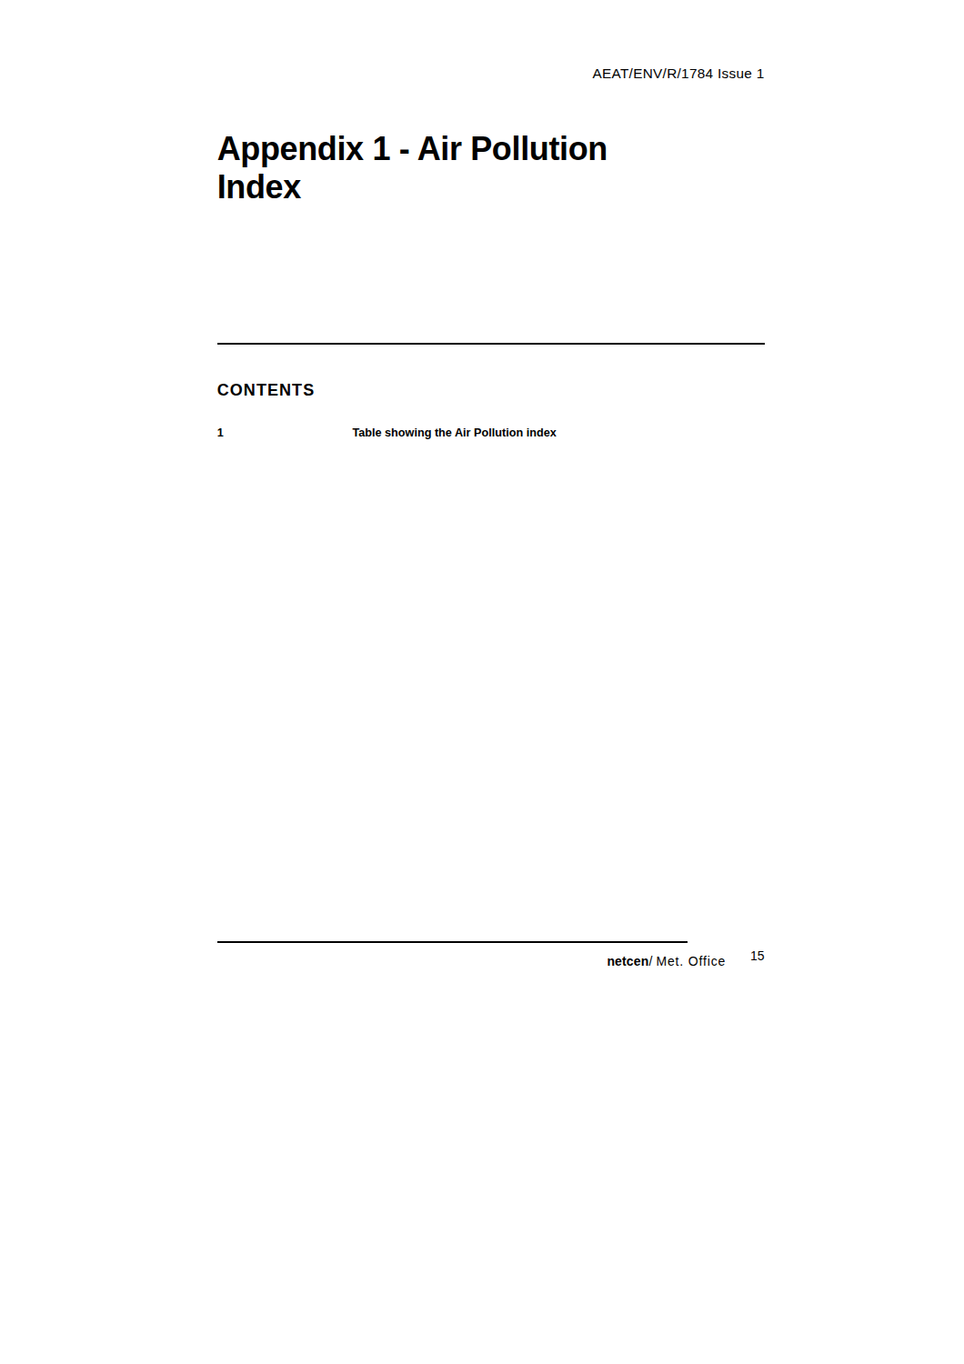AEAT/ENV/R/1784 Issue 1
Appendix 1 - Air Pollution
Index
CONTENTS
1 Table showing the Air Pollution index
netcen/ Met. Office 15